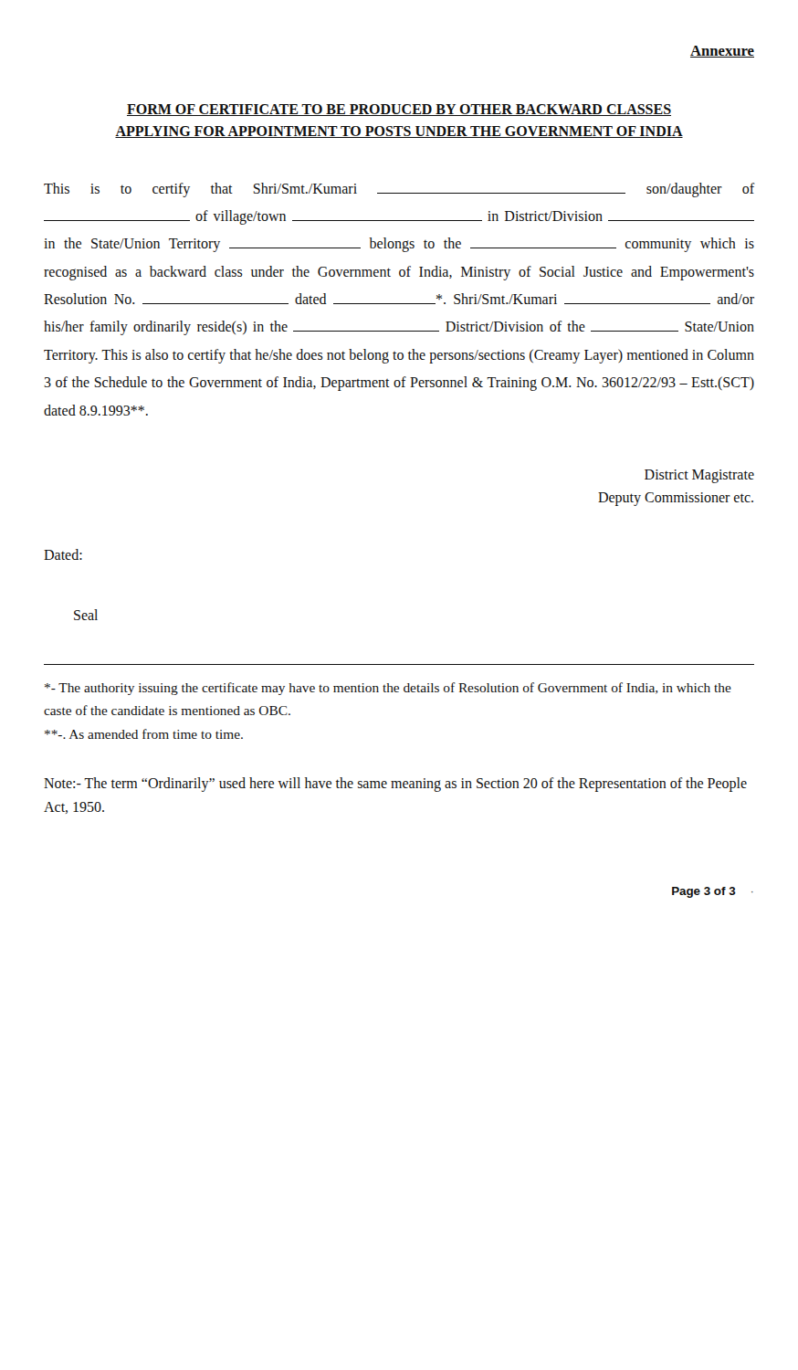Annexure
Form of Certificate to be Produced by Other Backward Classes
Applying for Appointment to Posts under the Government of India
This is to certify that Shri/Smt./Kumari son/daughter of of village/town in District/Division in the State/Union Territory belongs to the community which is recognised as a backward class under the Government of India, Ministry of Social Justice and Empowerment's Resolution No. dated *. Shri/Smt./Kumari and/or his/her family ordinarily reside(s) in the District/Division of the State/Union Territory. This is also to certify that he/she does not belong to the persons/sections (Creamy Layer) mentioned in Column 3 of the Schedule to the Government of India, Department of Personnel & Training O.M. No. 36012/22/93 – Estt.(SCT) dated 8.9.1993**.
District Magistrate
Deputy Commissioner etc.
Dated:
Seal
*- The authority issuing the certificate may have to mention the details of Resolution of Government of India, in which the caste of the candidate is mentioned as OBC.
**-. As amended from time to time.
Note:- The term “Ordinarily” used here will have the same meaning as in Section 20 of the Representation of the People Act, 1950.
Page 3 of 3·